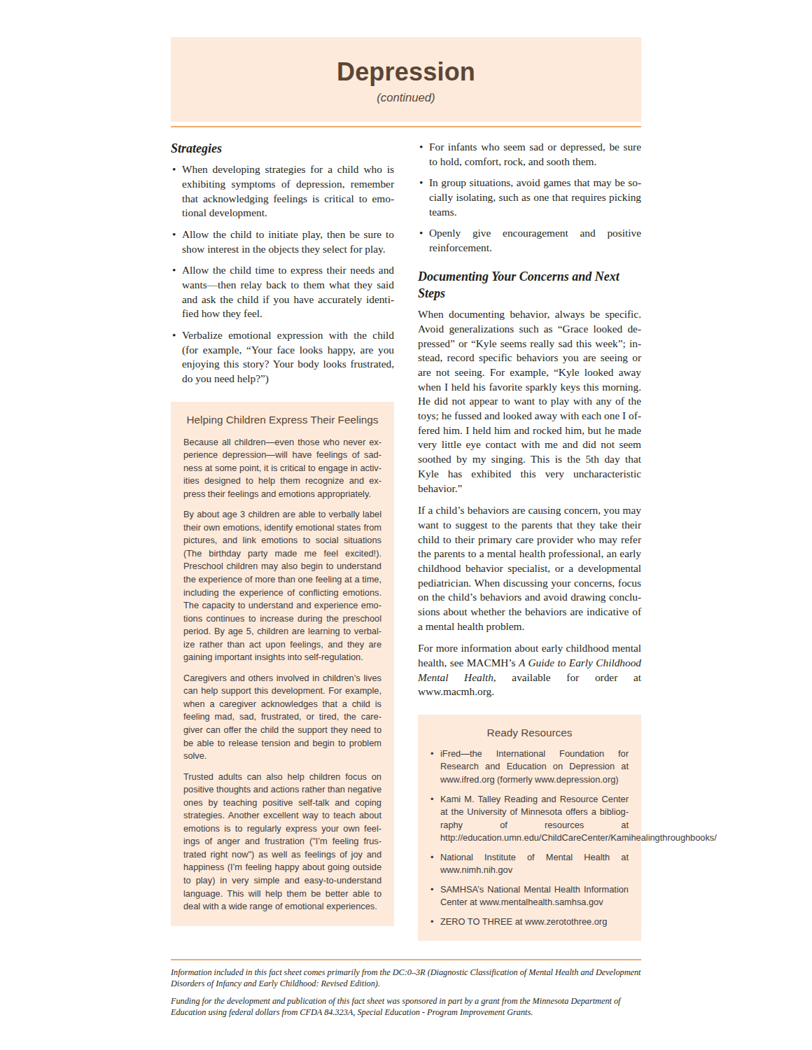Depression
(continued)
Strategies
When developing strategies for a child who is exhibiting symptoms of depression, remember that acknowledging feelings is critical to emotional development.
Allow the child to initiate play, then be sure to show interest in the objects they select for play.
Allow the child time to express their needs and wants—then relay back to them what they said and ask the child if you have accurately identified how they feel.
Verbalize emotional expression with the child (for example, “Your face looks happy, are you enjoying this story? Your body looks frustrated, do you need help?”)
Helping Children Express Their Feelings
Because all children—even those who never experience depression—will have feelings of sadness at some point, it is critical to engage in activities designed to help them recognize and express their feelings and emotions appropriately.
By about age 3 children are able to verbally label their own emotions, identify emotional states from pictures, and link emotions to social situations (The birthday party made me feel excited!). Preschool children may also begin to understand the experience of more than one feeling at a time, including the experience of conflicting emotions. The capacity to understand and experience emotions continues to increase during the preschool period. By age 5, children are learning to verbalize rather than act upon feelings, and they are gaining important insights into self-regulation.
Caregivers and others involved in children’s lives can help support this development. For example, when a caregiver acknowledges that a child is feeling mad, sad, frustrated, or tired, the caregiver can offer the child the support they need to be able to release tension and begin to problem solve.
Trusted adults can also help children focus on positive thoughts and actions rather than negative ones by teaching positive self-talk and coping strategies. Another excellent way to teach about emotions is to regularly express your own feelings of anger and frustration ("I’m feeling frustrated right now") as well as feelings of joy and happiness (I’m feeling happy about going outside to play) in very simple and easy-to-understand language. This will help them be better able to deal with a wide range of emotional experiences.
For infants who seem sad or depressed, be sure to hold, comfort, rock, and sooth them.
In group situations, avoid games that may be socially isolating, such as one that requires picking teams.
Openly give encouragement and positive reinforcement.
Documenting Your Concerns and Next Steps
When documenting behavior, always be specific. Avoid generalizations such as “Grace looked depressed” or “Kyle seems really sad this week”; instead, record specific behaviors you are seeing or are not seeing. For example, “Kyle looked away when I held his favorite sparkly keys this morning. He did not appear to want to play with any of the toys; he fussed and looked away with each one I offered him. I held him and rocked him, but he made very little eye contact with me and did not seem soothed by my singing. This is the 5th day that Kyle has exhibited this very uncharacteristic behavior.”
If a child’s behaviors are causing concern, you may want to suggest to the parents that they take their child to their primary care provider who may refer the parents to a mental health professional, an early childhood behavior specialist, or a developmental pediatrician. When discussing your concerns, focus on the child’s behaviors and avoid drawing conclusions about whether the behaviors are indicative of a mental health problem.
For more information about early childhood mental health, see MACMH’s A Guide to Early Childhood Mental Health, available for order at www.macmh.org.
Ready Resources
iFred—the International Foundation for Research and Education on Depression at www.ifred.org (formerly www.depression.org)
Kami M. Talley Reading and Resource Center at the University of Minnesota offers a bibliography of resources at http://education.umn.edu/ChildCareCenter/Kamihealingthroughbooks/
National Institute of Mental Health at www.nimh.nih.gov
SAMHSA’s National Mental Health Information Center at www.mentalhealth.samhsa.gov
ZERO TO THREE at www.zerotothree.org
Information included in this fact sheet comes primarily from the DC:0–3R (Diagnostic Classification of Mental Health and Development Disorders of Infancy and Early Childhood: Revised Edition).
Funding for the development and publication of this fact sheet was sponsored in part by a grant from the Minnesota Department of Education using federal dollars from CFDA 84.323A, Special Education - Program Improvement Grants.